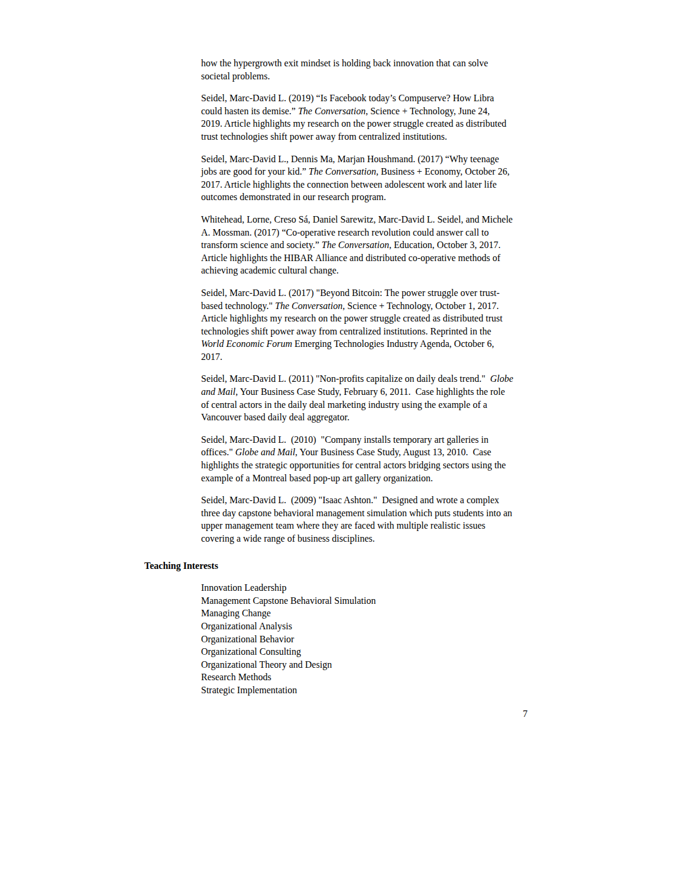how the hypergrowth exit mindset is holding back innovation that can solve societal problems.
Seidel, Marc-David L. (2019) “Is Facebook today’s Compuserve? How Libra could hasten its demise.” The Conversation, Science + Technology, June 24, 2019. Article highlights my research on the power struggle created as distributed trust technologies shift power away from centralized institutions.
Seidel, Marc-David L., Dennis Ma, Marjan Houshmand. (2017) “Why teenage jobs are good for your kid.” The Conversation, Business + Economy, October 26, 2017. Article highlights the connection between adolescent work and later life outcomes demonstrated in our research program.
Whitehead, Lorne, Creso Sá, Daniel Sarewitz, Marc-David L. Seidel, and Michele A. Mossman. (2017) “Co-operative research revolution could answer call to transform science and society.” The Conversation, Education, October 3, 2017. Article highlights the HIBAR Alliance and distributed co-operative methods of achieving academic cultural change.
Seidel, Marc-David L. (2017) "Beyond Bitcoin: The power struggle over trust-based technology." The Conversation, Science + Technology, October 1, 2017. Article highlights my research on the power struggle created as distributed trust technologies shift power away from centralized institutions. Reprinted in the World Economic Forum Emerging Technologies Industry Agenda, October 6, 2017.
Seidel, Marc-David L. (2011) "Non-profits capitalize on daily deals trend." Globe and Mail, Your Business Case Study, February 6, 2011. Case highlights the role of central actors in the daily deal marketing industry using the example of a Vancouver based daily deal aggregator.
Seidel, Marc-David L. (2010) "Company installs temporary art galleries in offices." Globe and Mail, Your Business Case Study, August 13, 2010. Case highlights the strategic opportunities for central actors bridging sectors using the example of a Montreal based pop-up art gallery organization.
Seidel, Marc-David L. (2009) "Isaac Ashton." Designed and wrote a complex three day capstone behavioral management simulation which puts students into an upper management team where they are faced with multiple realistic issues covering a wide range of business disciplines.
Teaching Interests
Innovation Leadership
Management Capstone Behavioral Simulation
Managing Change
Organizational Analysis
Organizational Behavior
Organizational Consulting
Organizational Theory and Design
Research Methods
Strategic Implementation
7